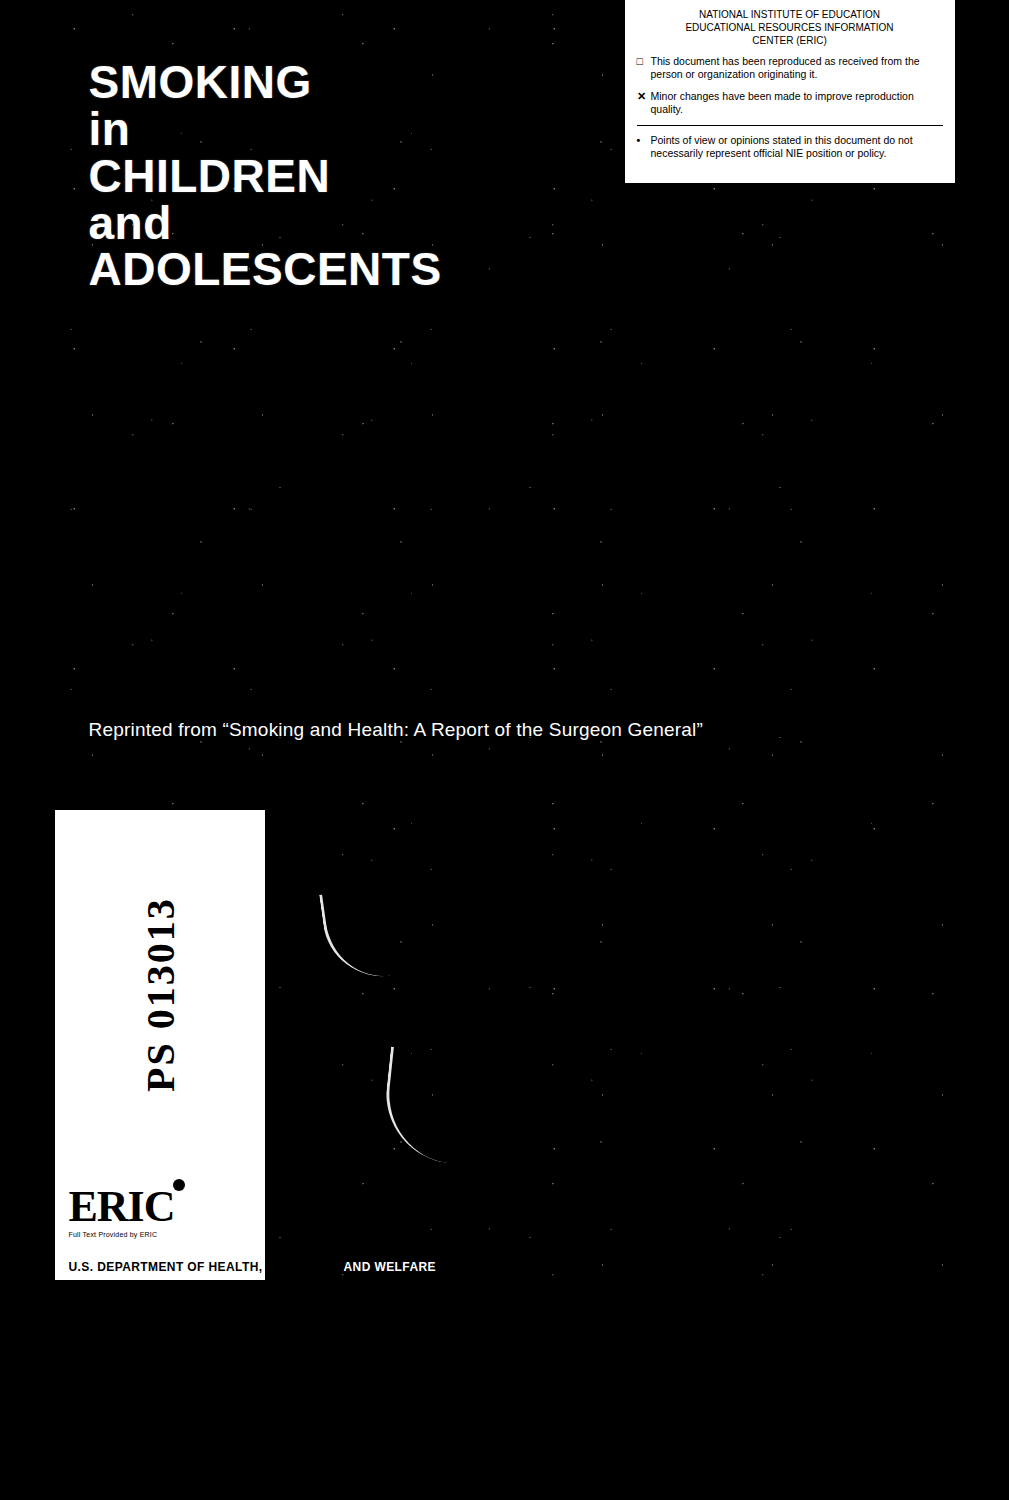National Institute of Education
Educational Resources Information
Center (ERIC)
□This document has been reproduced as received from the person or organization originating it.
✕Minor changes have been made to improve reproduction quality.
•Points of view or opinions stated in this document do not necessarily represent official NIE position or policy.
Smoking
in
Children
and
Adolescents
Reprinted from “Smoking and Health: A Report of the Surgeon General”
PS 013013
ERIC
Full Text Provided by ERIC
U.S. Department of Health, Education and Welfare